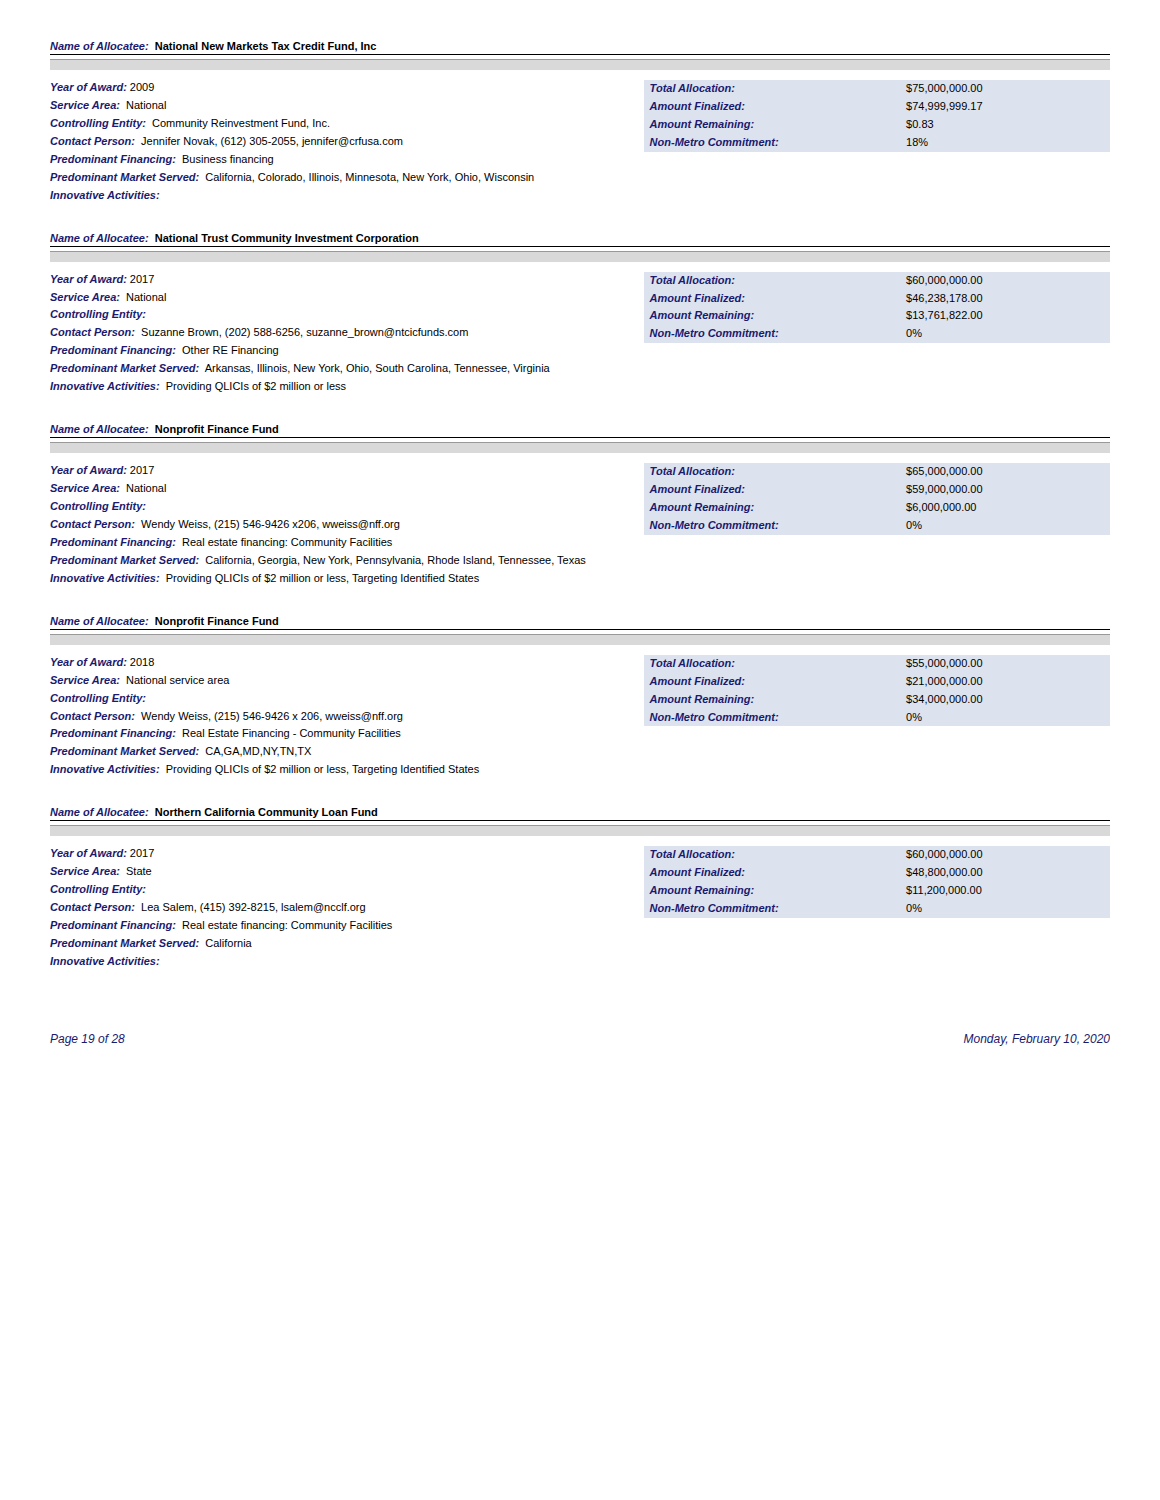Name of Allocatee: National New Markets Tax Credit Fund, Inc
Year of Award: 2009
Service Area: National
Controlling Entity: Community Reinvestment Fund, Inc.
Contact Person: Jennifer Novak, (612) 305-2055, jennifer@crfusa.com
Predominant Financing: Business financing
Predominant Market Served: California, Colorado, Illinois, Minnesota, New York, Ohio, Wisconsin
Innovative Activities:
| Total Allocation: | $75,000,000.00 |
| Amount Finalized: | $74,999,999.17 |
| Amount Remaining: | $0.83 |
| Non-Metro Commitment: | 18% |
Name of Allocatee: National Trust Community Investment Corporation
Year of Award: 2017
Service Area: National
Controlling Entity:
Contact Person: Suzanne Brown, (202) 588-6256, suzanne_brown@ntcicfunds.com
Predominant Financing: Other RE Financing
Predominant Market Served: Arkansas, Illinois, New York, Ohio, South Carolina, Tennessee, Virginia
Innovative Activities: Providing QLICIs of $2 million or less
| Total Allocation: | $60,000,000.00 |
| Amount Finalized: | $46,238,178.00 |
| Amount Remaining: | $13,761,822.00 |
| Non-Metro Commitment: | 0% |
Name of Allocatee: Nonprofit Finance Fund
Year of Award: 2017
Service Area: National
Controlling Entity:
Contact Person: Wendy Weiss, (215) 546-9426 x206, wweiss@nff.org
Predominant Financing: Real estate financing: Community Facilities
Predominant Market Served: California, Georgia, New York, Pennsylvania, Rhode Island, Tennessee, Texas
Innovative Activities: Providing QLICIs of $2 million or less, Targeting Identified States
| Total Allocation: | $65,000,000.00 |
| Amount Finalized: | $59,000,000.00 |
| Amount Remaining: | $6,000,000.00 |
| Non-Metro Commitment: | 0% |
Name of Allocatee: Nonprofit Finance Fund
Year of Award: 2018
Service Area: National service area
Controlling Entity:
Contact Person: Wendy Weiss, (215) 546-9426 x 206, wweiss@nff.org
Predominant Financing: Real Estate Financing - Community Facilities
Predominant Market Served: CA,GA,MD,NY,TN,TX
Innovative Activities: Providing QLICIs of $2 million or less, Targeting Identified States
| Total Allocation: | $55,000,000.00 |
| Amount Finalized: | $21,000,000.00 |
| Amount Remaining: | $34,000,000.00 |
| Non-Metro Commitment: | 0% |
Name of Allocatee: Northern California Community Loan Fund
Year of Award: 2017
Service Area: State
Controlling Entity:
Contact Person: Lea Salem, (415) 392-8215, lsalem@ncclf.org
Predominant Financing: Real estate financing: Community Facilities
Predominant Market Served: California
Innovative Activities:
| Total Allocation: | $60,000,000.00 |
| Amount Finalized: | $48,800,000.00 |
| Amount Remaining: | $11,200,000.00 |
| Non-Metro Commitment: | 0% |
Page 19 of 28
Monday, February 10, 2020